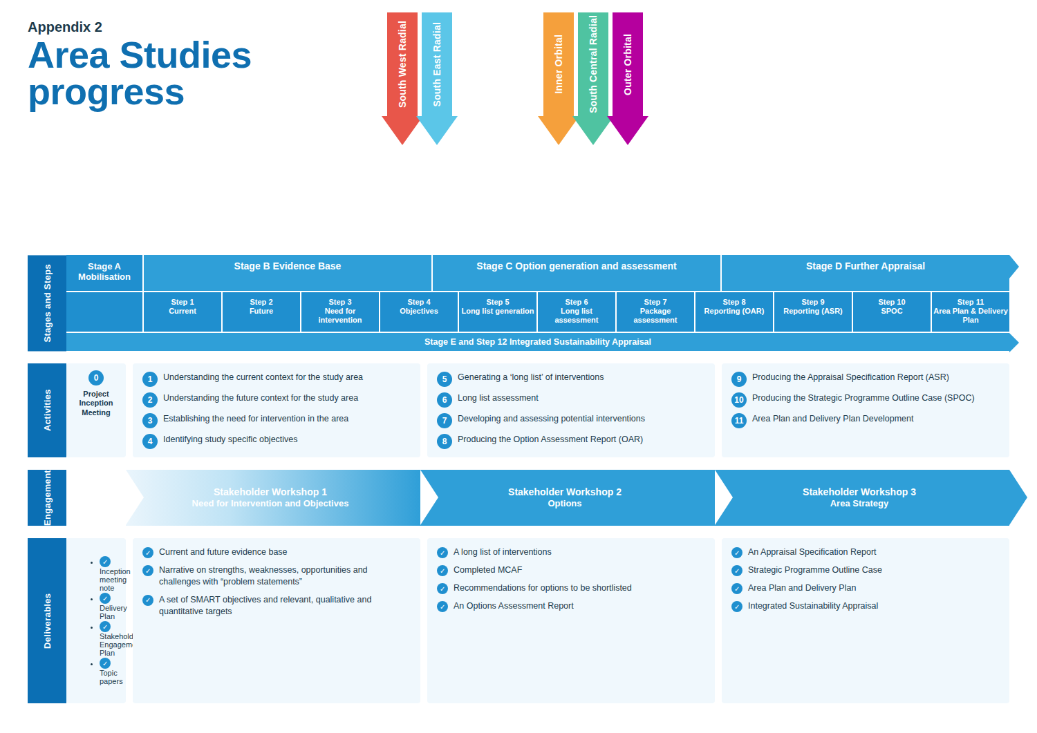Appendix 2
Area Studies progress
South West Radial
South East Radial
Inner Orbital
South Central Radial
Outer Orbital
Stages and Steps
Stage A
Mobilisation
Stage B Evidence Base
Stage C Option generation and assessment
Stage D Further Appraisal
Step 1 Current
Step 2 Future
Step 3 Need for intervention
Step 4 Objectives
Step 5 Long list generation
Step 6 Long list assessment
Step 7 Package assessment
Step 8 Reporting (OAR)
Step 9 Reporting (ASR)
Step 10 SPOC
Step 11 Area Plan & Delivery Plan
Stage E and Step 12 Integrated Sustainability Appraisal
Activities
0
Project Inception Meeting
1 Understanding the current context for the study area
2 Understanding the future context for the study area
3 Establishing the need for intervention in the area
4 Identifying study specific objectives
5 Generating a ‘long list’ of interventions
6 Long list assessment
7 Developing and assessing potential interventions
8 Producing the Option Assessment Report (OAR)
9 Producing the Appraisal Specification Report (ASR)
10 Producing the Strategic Programme Outline Case (SPOC)
11 Area Plan and Delivery Plan Development
Engagement
Stakeholder Workshop 1Need for Intervention and Objectives
Stakeholder Workshop 2Options
Stakeholder Workshop 3Area Strategy
Deliverables
✓Inception meeting note
✓Delivery Plan
✓Stakeholder Engagement Plan
✓Topic papers
✓Current and future evidence base
✓Narrative on strengths, weaknesses, opportunities and challenges with “problem statements”
✓A set of SMART objectives and relevant, qualitative and quantitative targets
✓A long list of interventions
✓Completed MCAF
✓Recommendations for options to be shortlisted
✓An Options Assessment Report
✓An Appraisal Specification Report
✓Strategic Programme Outline Case
✓Area Plan and Delivery Plan
✓Integrated Sustainability Appraisal